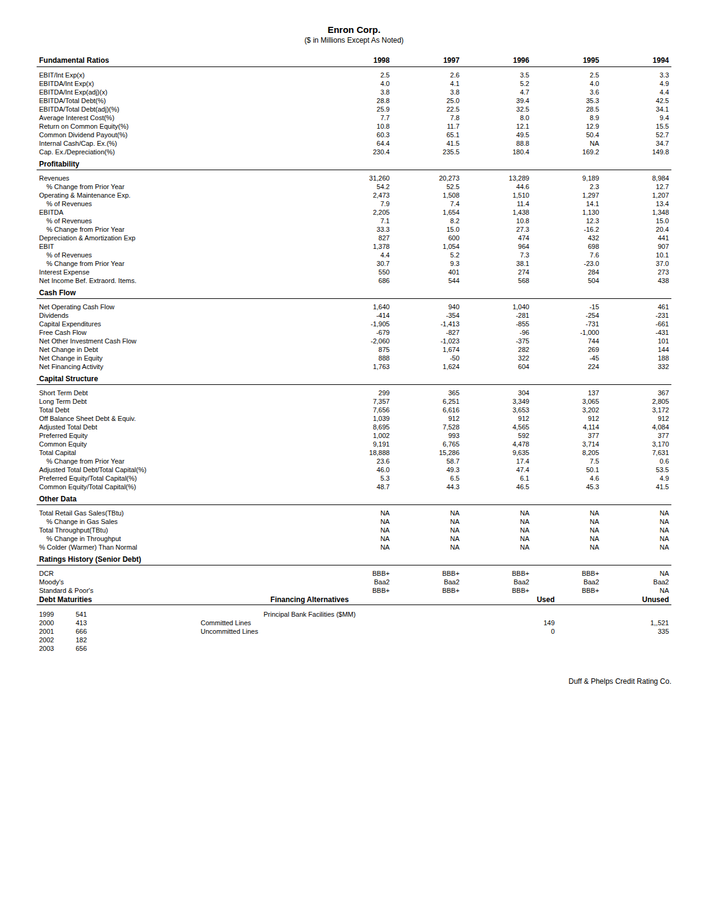Enron Corp.
($ in Millions Except As Noted)
| Fundamental Ratios | 1998 | 1997 | 1996 | 1995 | 1994 |
| --- | --- | --- | --- | --- | --- |
| EBIT/Int Exp(x) | 2.5 | 2.6 | 3.5 | 2.5 | 3.3 |
| EBITDA/Int Exp(x) | 4.0 | 4.1 | 5.2 | 4.0 | 4.9 |
| EBITDA/Int Exp(adj)(x) | 3.8 | 3.8 | 4.7 | 3.6 | 4.4 |
| EBITDA/Total Debt(%) | 28.8 | 25.0 | 39.4 | 35.3 | 42.5 |
| EBITDA/Total Debt(adj)(%) | 25.9 | 22.5 | 32.5 | 28.5 | 34.1 |
| Average Interest Cost(%) | 7.7 | 7.8 | 8.0 | 8.9 | 9.4 |
| Return on Common Equity(%) | 10.8 | 11.7 | 12.1 | 12.9 | 15.5 |
| Common Dividend Payout(%) | 60.3 | 65.1 | 49.5 | 50.4 | 52.7 |
| Internal Cash/Cap. Ex.(%) | 64.4 | 41.5 | 88.8 | NA | 34.7 |
| Cap. Ex./Depreciation(%) | 230.4 | 235.5 | 180.4 | 169.2 | 149.8 |
| Profitability |
| Revenues | 31,260 | 20,273 | 13,289 | 9,189 | 8,984 |
| % Change from Prior Year | 54.2 | 52.5 | 44.6 | 2.3 | 12.7 |
| Operating & Maintenance Exp. | 2,473 | 1,508 | 1,510 | 1,297 | 1,207 |
| % of Revenues | 7.9 | 7.4 | 11.4 | 14.1 | 13.4 |
| EBITDA | 2,205 | 1,654 | 1,438 | 1,130 | 1,348 |
| % of Revenues | 7.1 | 8.2 | 10.8 | 12.3 | 15.0 |
| % Change from Prior Year | 33.3 | 15.0 | 27.3 | -16.2 | 20.4 |
| Depreciation & Amortization Exp | 827 | 600 | 474 | 432 | 441 |
| EBIT | 1,378 | 1,054 | 964 | 698 | 907 |
| % of Revenues | 4.4 | 5.2 | 7.3 | 7.6 | 10.1 |
| % Change from Prior Year | 30.7 | 9.3 | 38.1 | -23.0 | 37.0 |
| Interest Expense | 550 | 401 | 274 | 284 | 273 |
| Net Income Bef. Extraord. Items. | 686 | 544 | 568 | 504 | 438 |
| Cash Flow |
| Net Operating Cash Flow | 1,640 | 940 | 1,040 | -15 | 461 |
| Dividends | -414 | -354 | -281 | -254 | -231 |
| Capital Expenditures | -1,905 | -1,413 | -855 | -731 | -661 |
| Free Cash Flow | -679 | -827 | -96 | -1,000 | -431 |
| Net Other Investment Cash Flow | -2,060 | -1,023 | -375 | 744 | 101 |
| Net Change in Debt | 875 | 1,674 | 282 | 269 | 144 |
| Net Change in Equity | 888 | -50 | 322 | -45 | 188 |
| Net Financing Activity | 1,763 | 1,624 | 604 | 224 | 332 |
| Capital Structure |
| Short Term Debt | 299 | 365 | 304 | 137 | 367 |
| Long Term Debt | 7,357 | 6,251 | 3,349 | 3,065 | 2,805 |
| Total Debt | 7,656 | 6,616 | 3,653 | 3,202 | 3,172 |
| Off Balance Sheet Debt & Equiv. | 1,039 | 912 | 912 | 912 | 912 |
| Adjusted Total Debt | 8,695 | 7,528 | 4,565 | 4,114 | 4,084 |
| Preferred Equity | 1,002 | 993 | 592 | 377 | 377 |
| Common Equity | 9,191 | 6,765 | 4,478 | 3,714 | 3,170 |
| Total Capital | 18,888 | 15,286 | 9,635 | 8,205 | 7,631 |
| % Change from Prior Year | 23.6 | 58.7 | 17.4 | 7.5 | 0.6 |
| Adjusted Total Debt/Total Capital(%) | 46.0 | 49.3 | 47.4 | 50.1 | 53.5 |
| Preferred Equity/Total Capital(%) | 5.3 | 6.5 | 6.1 | 4.6 | 4.9 |
| Common Equity/Total Capital(%) | 48.7 | 44.3 | 46.5 | 45.3 | 41.5 |
| Other Data |
| Total Retail Gas Sales(TBtu) | NA | NA | NA | NA | NA |
| % Change in Gas Sales | NA | NA | NA | NA | NA |
| Total Throughput(TBtu) | NA | NA | NA | NA | NA |
| % Change in Throughput | NA | NA | NA | NA | NA |
| % Colder (Warmer) Than Normal | NA | NA | NA | NA | NA |
| Ratings History (Senior Debt) |
| DCR | BBB+ | BBB+ | BBB+ | BBB+ | NA |
| Moody's | Baa2 | Baa2 | Baa2 | Baa2 | Baa2 |
| Standard & Poor's | BBB+ | BBB+ | BBB+ | BBB+ | NA |
| Debt Maturities | Financing Alternatives | Used | Unused |
| 1999 541 | Principal Bank Facilities ($MM) | | |
| 2000 413 | Committed Lines | 149 | 1,,521 |
| 2001 666 | Uncommitted Lines | 0 | 335 |
| 2002 182 | | | |
| 2003 656 | | | |
Duff & Phelps Credit Rating Co.